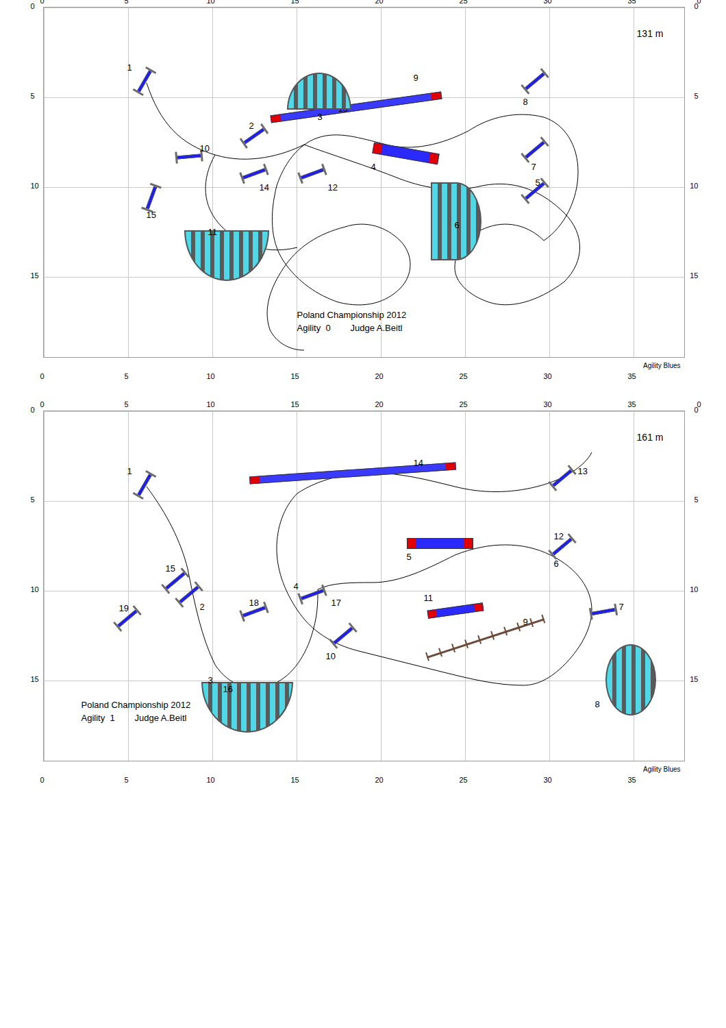0
5
10
15
20
25
30
35
0
0
5
10
15
20
25
30
35
0
5
10
15
0
5
10
15
1
2
3
13
9
4
5
6
7
8
10
11
12
14
15
131 m
Poland Championship 2012 Agility 0 Judge A.Beitl
Agility Blues
0
5
10
15
20
25
30
35
0
0
5
10
15
20
25
30
35
0
5
10
15
0
5
10
15
1
2
15
19
3
16
18
4
17
14
13
5
12
6
7
11
9
10
8
161 m
Poland Championship 2012 Agility 1 Judge A.Beitl
Agility Blues